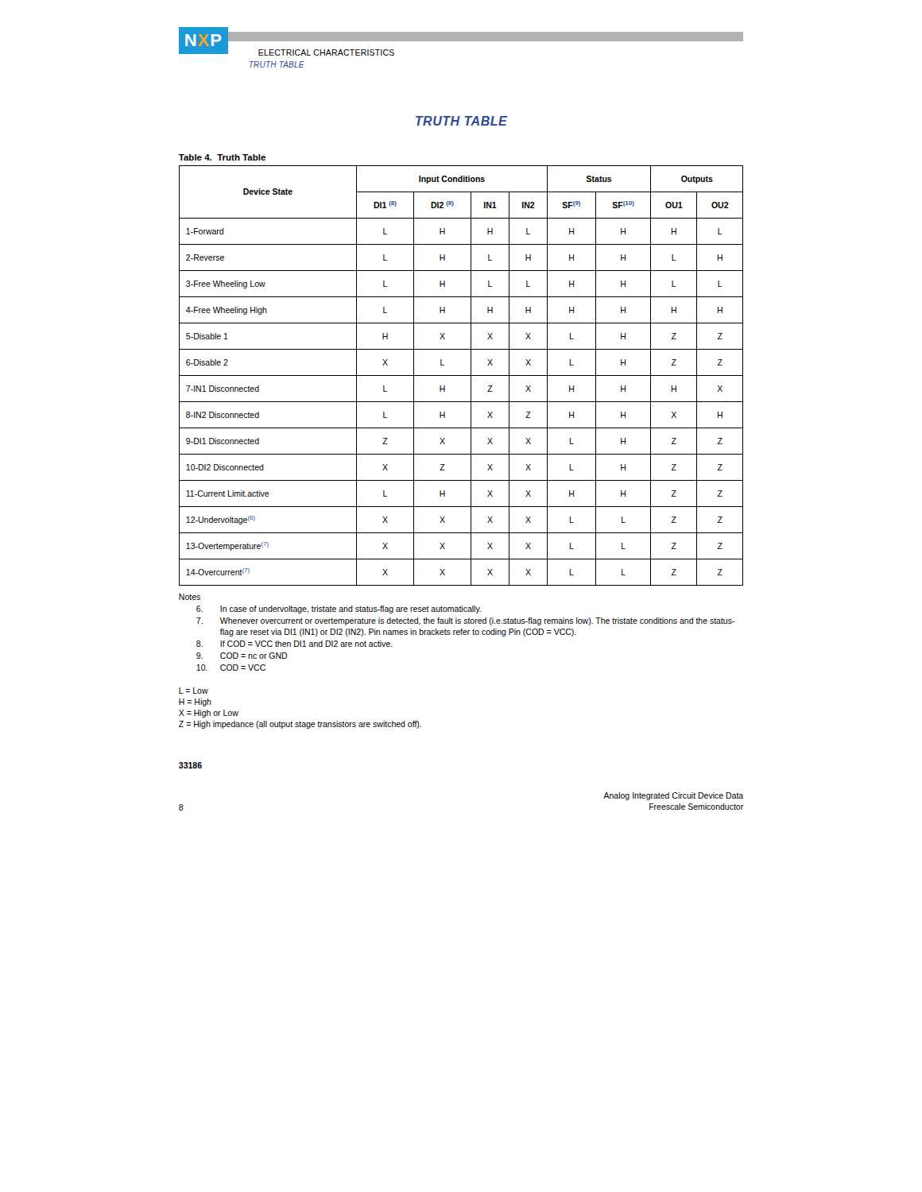NXP
ELECTRICAL CHARACTERISTICS
TRUTH TABLE
TRUTH TABLE
Table 4. Truth Table
| Device State | Input Conditions | Status | Outputs |
| --- | --- | --- | --- |
| DI1 (8) | DI2 (8) | IN1 | IN2 | SF (9) | SF (10) | OU1 | OU2 |
| 1-Forward | L | H | H | L | H | H | H | L |
| 2-Reverse | L | H | L | H | H | H | L | H |
| 3-Free Wheeling Low | L | H | L | L | H | H | L | L |
| 4-Free Wheeling High | L | H | H | H | H | H | H | H |
| 5-Disable 1 | H | X | X | X | L | H | Z | Z |
| 6-Disable 2 | X | L | X | X | L | H | Z | Z |
| 7-IN1 Disconnected | L | H | Z | X | H | H | H | X |
| 8-IN2 Disconnected | L | H | X | Z | H | H | X | H |
| 9-DI1 Disconnected | Z | X | X | X | L | H | Z | Z |
| 10-DI2 Disconnected | X | Z | X | X | L | H | Z | Z |
| 11-Current Limit.active | L | H | X | X | H | H | Z | Z |
| 12-Undervoltage (6) | X | X | X | X | L | L | Z | Z |
| 13-Overtemperature (7) | X | X | X | X | L | L | Z | Z |
| 14-Overcurrent (7) | X | X | X | X | L | L | Z | Z |
Notes
In case of undervoltage, tristate and status-flag are reset automatically.
Whenever overcurrent or overtemperature is detected, the fault is stored (i.e.status-flag remains low). The tristate conditions and the status-flag are reset via DI1 (IN1) or DI2 (IN2). Pin names in brackets refer to coding Pin (COD = VCC).
If COD = VCC then DI1 and DI2 are not active.
COD = nc or GND
COD = VCC
L = Low
H = High
X = High or Low
Z = High impedance (all output stage transistors are switched off).
33186
8
Analog Integrated Circuit Device Data
Freescale Semiconductor